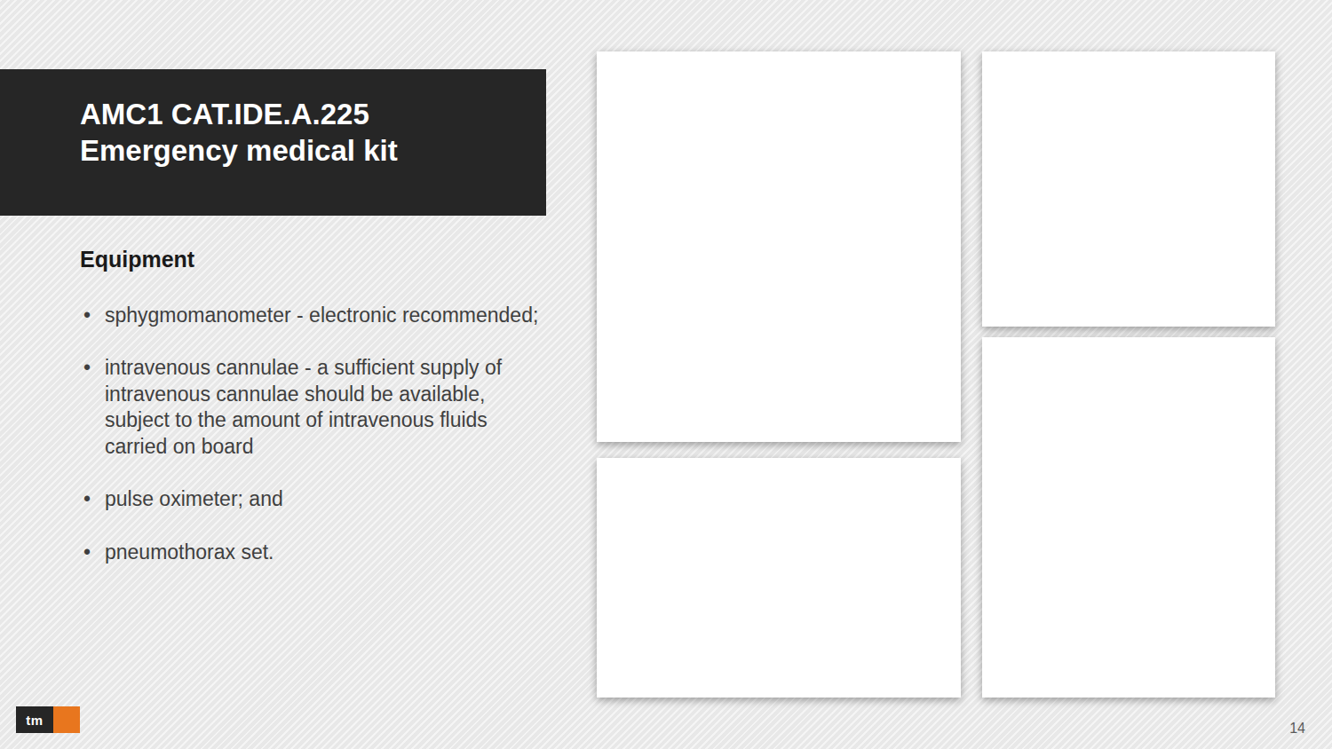AMC1 CAT.IDE.A.225
Emergency medical kit
Equipment
sphygmomanometer - electronic recommended;
intravenous cannulae - a sufficient supply of intravenous cannulae should be available, subject to the amount of intravenous fluids carried on board
pulse oximeter; and
pneumothorax set.
tm
14